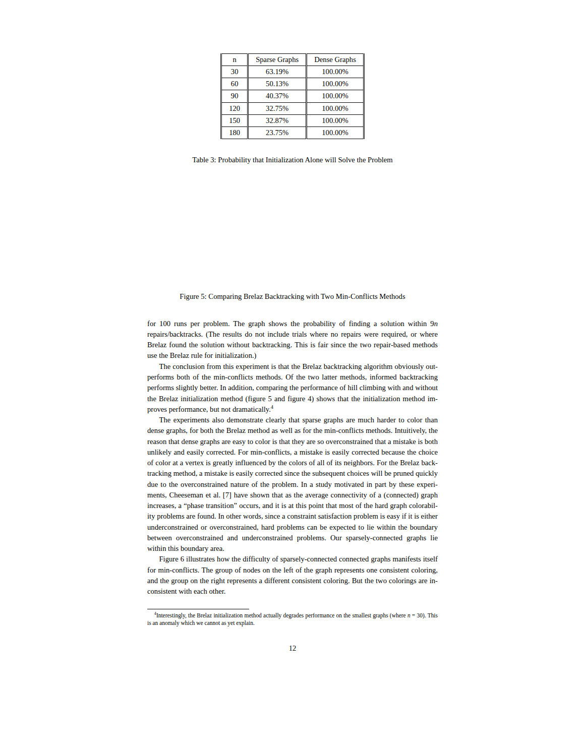| n | Sparse Graphs | Dense Graphs |
| --- | --- | --- |
| 30 | 63.19% | 100.00% |
| 60 | 50.13% | 100.00% |
| 90 | 40.37% | 100.00% |
| 120 | 32.75% | 100.00% |
| 150 | 32.87% | 100.00% |
| 180 | 23.75% | 100.00% |
Table 3: Probability that Initialization Alone will Solve the Problem
Figure 5: Comparing Brelaz Backtracking with Two Min-Conflicts Methods
for 100 runs per problem. The graph shows the probability of finding a solution within 9n repairs/backtracks. (The results do not include trials where no repairs were required, or where Brelaz found the solution without backtracking. This is fair since the two repair-based methods use the Brelaz rule for initialization.)
The conclusion from this experiment is that the Brelaz backtracking algorithm obviously outperforms both of the min-conflicts methods. Of the two latter methods, informed backtracking performs slightly better. In addition, comparing the performance of hill climbing with and without the Brelaz initialization method (figure 5 and figure 4) shows that the initialization method improves performance, but not dramatically.4
The experiments also demonstrate clearly that sparse graphs are much harder to color than dense graphs, for both the Brelaz method as well as for the min-conflicts methods. Intuitively, the reason that dense graphs are easy to color is that they are so overconstrained that a mistake is both unlikely and easily corrected. For min-conflicts, a mistake is easily corrected because the choice of color at a vertex is greatly influenced by the colors of all of its neighbors. For the Brelaz backtracking method, a mistake is easily corrected since the subsequent choices will be pruned quickly due to the overconstrained nature of the problem. In a study motivated in part by these experiments, Cheeseman et al. [7] have shown that as the average connectivity of a (connected) graph increases, a “phase transition” occurs, and it is at this point that most of the hard graph colorability problems are found. In other words, since a constraint satisfaction problem is easy if it is either underconstrained or overconstrained, hard problems can be expected to lie within the boundary between overconstrained and underconstrained problems. Our sparsely-connected graphs lie within this boundary area.
Figure 6 illustrates how the difficulty of sparsely-connected connected graphs manifests itself for min-conflicts. The group of nodes on the left of the graph represents one consistent coloring, and the group on the right represents a different consistent coloring. But the two colorings are inconsistent with each other.
4Interestingly, the Brelaz initialization method actually degrades performance on the smallest graphs (where n = 30). This is an anomaly which we cannot as yet explain.
12